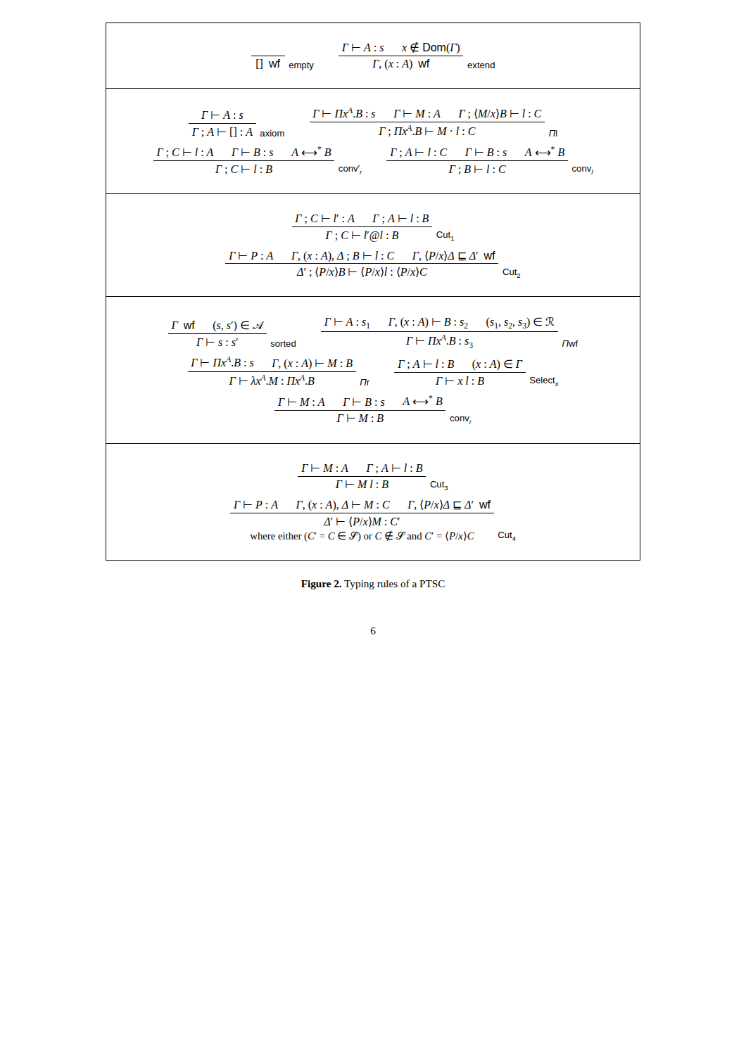[] wf empty Γ ⊢ A : s x ∉ Dom(Γ) Γ, (x : A) wf extend
Γ ⊢ A : s Γ ; A ⊢ [] : A axiom Γ ⊢ ΠxA.B : s Γ ⊢ M : A Γ ; ⟨M/x⟩B ⊢ l : C Γ ; ΠxA.B ⊢ M · l : C Πl
Γ ; C ⊢ l : A Γ ⊢ B : s A ⟷* B Γ ; C ⊢ l : B conv′r Γ ; A ⊢ l : C Γ ⊢ B : s A ⟷* B Γ ; B ⊢ l : C convl
Γ ; C ⊢ l′ : A Γ ; A ⊢ l : B Γ ; C ⊢ l′@l : B Cut1
Γ ⊢ P : A Γ, (x : A), Δ ; B ⊢ l : C Γ, ⟨P/x⟩Δ ⊑ Δ′ wf Δ′ ; ⟨P/x⟩B ⊢ ⟨P/x⟩l : ⟨P/x⟩C Cut2
Γ wf (s, s′) ∈ 𝒜 Γ ⊢ s : s′ sorted Γ ⊢ A : s1 Γ, (x : A) ⊢ B : s2 (s1, s2, s3) ∈ ℛ Γ ⊢ ΠxA.B : s3 Πwf
Γ ⊢ ΠxA.B : s Γ, (x : A) ⊢ M : B Γ ⊢ λxA.M : ΠxA.B Πr Γ ; A ⊢ l : B (x : A) ∈ Γ Γ ⊢ x l : B Selectx
Γ ⊢ M : A Γ ⊢ B : s A ⟷* B Γ ⊢ M : B convr
Γ ⊢ M : A Γ ; A ⊢ l : B Γ ⊢ M l : B Cut3
Γ ⊢ P : A Γ, (x : A), Δ ⊢ M : C Γ, ⟨P/x⟩Δ ⊑ Δ′ wf Δ′ ⊢ ⟨P/x⟩M : C′ where either (C′ = C ∈ 𝒮) or C ∉ 𝒮 and C′ = ⟨P/x⟩C Cut4
Figure 2. Typing rules of a PTSC
6